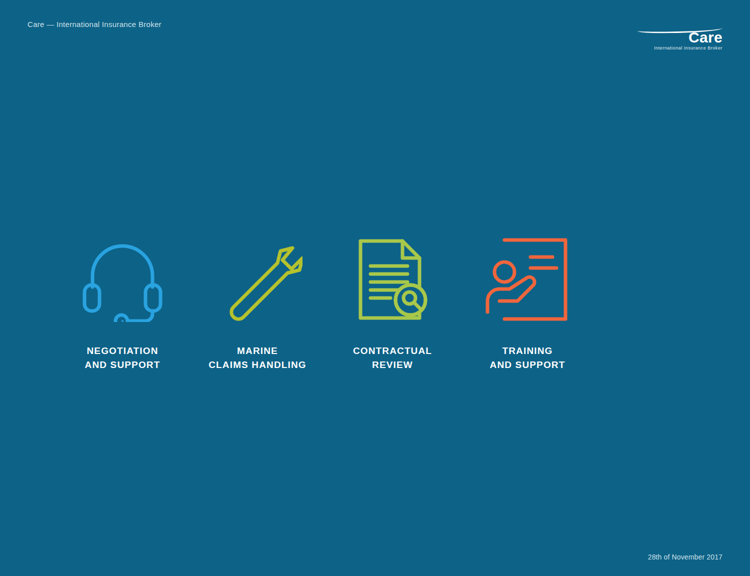Care — International Insurance Broker
Care
International Insurance Broker
Negotiation
and Support
Marine
Claims Handling
Contractual
Review
Training
and Support
28th of November 2017